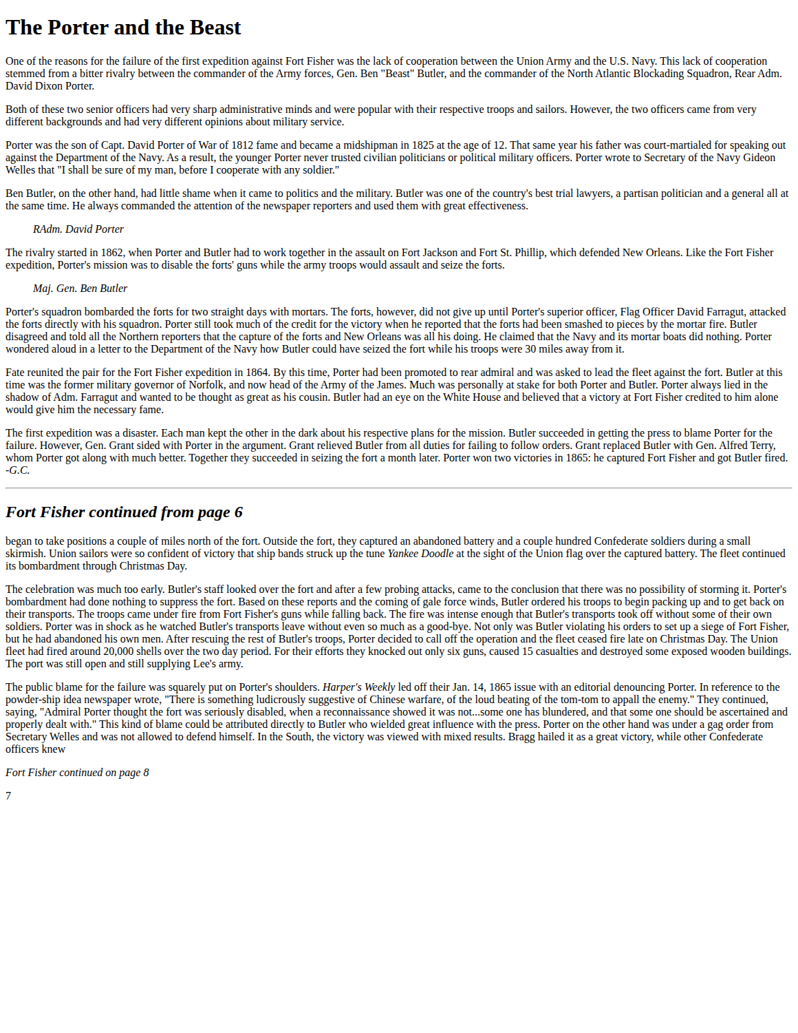The Porter and the Beast
One of the reasons for the failure of the first expedition against Fort Fisher was the lack of cooperation between the Union Army and the U.S. Navy. This lack of cooperation stemmed from a bitter rivalry between the commander of the Army forces, Gen. Ben "Beast" Butler, and the commander of the North Atlantic Blockading Squadron, Rear Adm. David Dixon Porter.
Both of these two senior officers had very sharp administrative minds and were popular with their respective troops and sailors. However, the two officers came from very different backgrounds and had very different opinions about military service.
Porter was the son of Capt. David Porter of War of 1812 fame and became a midshipman in 1825 at the age of 12. That same year his father was court-martialed for speaking out against the Department of the Navy. As a result, the younger Porter never trusted civilian politicians or political military officers. Porter wrote to Secretary of the Navy Gideon Welles that "I shall be sure of my man, before I cooperate with any soldier."
Ben Butler, on the other hand, had little shame when it came to politics and the military. Butler was one of the country's best trial lawyers, a partisan politician and a general all at the same time. He always commanded the attention of the newspaper reporters and used them with great effectiveness.
RAdm. David Porter
The rivalry started in 1862, when Porter and Butler had to work together in the assault on Fort Jackson and Fort St. Phillip, which defended New Orleans. Like the Fort Fisher expedition, Porter's mission was to disable the forts' guns while the army troops would assault and seize the forts.
Maj. Gen. Ben Butler
Porter's squadron bombarded the forts for two straight days with mortars. The forts, however, did not give up until Porter's superior officer, Flag Officer David Farragut, attacked the forts directly with his squadron. Porter still took much of the credit for the victory when he reported that the forts had been smashed to pieces by the mortar fire. Butler disagreed and told all the Northern reporters that the capture of the forts and New Orleans was all his doing. He claimed that the Navy and its mortar boats did nothing. Porter wondered aloud in a letter to the Department of the Navy how Butler could have seized the fort while his troops were 30 miles away from it.
Fate reunited the pair for the Fort Fisher expedition in 1864. By this time, Porter had been promoted to rear admiral and was asked to lead the fleet against the fort. Butler at this time was the former military governor of Norfolk, and now head of the Army of the James. Much was personally at stake for both Porter and Butler. Porter always lied in the shadow of Adm. Farragut and wanted to be thought as great as his cousin. Butler had an eye on the White House and believed that a victory at Fort Fisher credited to him alone would give him the necessary fame.
The first expedition was a disaster. Each man kept the other in the dark about his respective plans for the mission. Butler succeeded in getting the press to blame Porter for the failure. However, Gen. Grant sided with Porter in the argument. Grant relieved Butler from all duties for failing to follow orders. Grant replaced Butler with Gen. Alfred Terry, whom Porter got along with much better. Together they succeeded in seizing the fort a month later. Porter won two victories in 1865: he captured Fort Fisher and got Butler fired. -G.C.
Fort Fisher continued from page 6
began to take positions a couple of miles north of the fort. Outside the fort, they captured an abandoned battery and a couple hundred Confederate soldiers during a small skirmish. Union sailors were so confident of victory that ship bands struck up the tune Yankee Doodle at the sight of the Union flag over the captured battery. The fleet continued its bombardment through Christmas Day.
The celebration was much too early. Butler's staff looked over the fort and after a few probing attacks, came to the conclusion that there was no possibility of storming it. Porter's bombardment had done nothing to suppress the fort. Based on these reports and the coming of gale force winds, Butler ordered his troops to begin packing up and to get back on their transports. The troops came under fire from Fort Fisher's guns while falling back. The fire was intense enough that Butler's transports took off without some of their own soldiers. Porter was in shock as he watched Butler's transports leave without even so much as a good-bye. Not only was Butler violating his orders to set up a siege of Fort Fisher, but he had abandoned his own men. After rescuing the rest of Butler's troops, Porter decided to call off the operation and the fleet ceased fire late on Christmas Day. The Union fleet had fired around 20,000 shells over the two day period. For their efforts they knocked out only six guns, caused 15 casualties and destroyed some exposed wooden buildings. The port was still open and still supplying Lee's army.
The public blame for the failure was squarely put on Porter's shoulders. Harper's Weekly led off their Jan. 14, 1865 issue with an editorial denouncing Porter. In reference to the powder-ship idea newspaper wrote, "There is something ludicrously suggestive of Chinese warfare, of the loud beating of the tom-tom to appall the enemy." They continued, saying, "Admiral Porter thought the fort was seriously disabled, when a reconnaissance showed it was not...some one has blundered, and that some one should be ascertained and properly dealt with." This kind of blame could be attributed directly to Butler who wielded great influence with the press. Porter on the other hand was under a gag order from Secretary Welles and was not allowed to defend himself. In the South, the victory was viewed with mixed results. Bragg hailed it as a great victory, while other Confederate officers knew
Fort Fisher continued on page 8
7